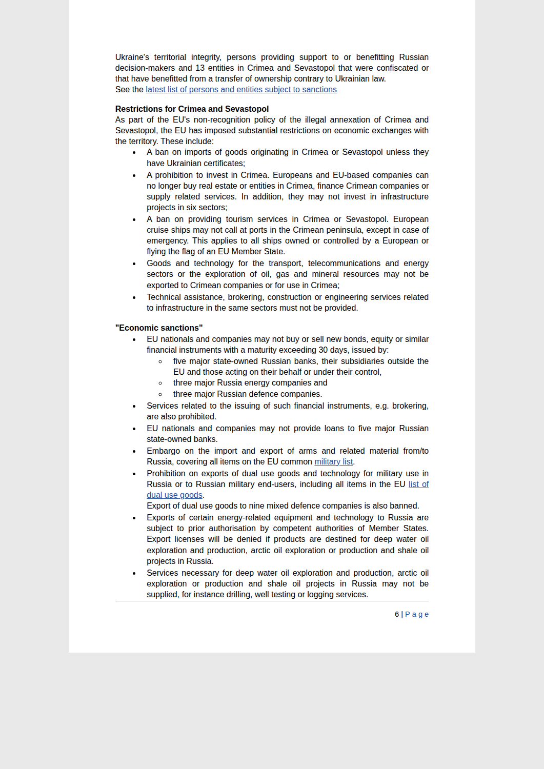Ukraine's territorial integrity, persons providing support to or benefitting Russian decision-makers and 13 entities in Crimea and Sevastopol that were confiscated or that have benefitted from a transfer of ownership contrary to Ukrainian law.
See the latest list of persons and entities subject to sanctions
Restrictions for Crimea and Sevastopol
As part of the EU's non-recognition policy of the illegal annexation of Crimea and Sevastopol, the EU has imposed substantial restrictions on economic exchanges with the territory. These include:
A ban on imports of goods originating in Crimea or Sevastopol unless they have Ukrainian certificates;
A prohibition to invest in Crimea. Europeans and EU-based companies can no longer buy real estate or entities in Crimea, finance Crimean companies or supply related services. In addition, they may not invest in infrastructure projects in six sectors;
A ban on providing tourism services in Crimea or Sevastopol. European cruise ships may not call at ports in the Crimean peninsula, except in case of emergency. This applies to all ships owned or controlled by a European or flying the flag of an EU Member State.
Goods and technology for the transport, telecommunications and energy sectors or the exploration of oil, gas and mineral resources may not be exported to Crimean companies or for use in Crimea;
Technical assistance, brokering, construction or engineering services related to infrastructure in the same sectors must not be provided.
"Economic sanctions"
EU nationals and companies may not buy or sell new bonds, equity or similar financial instruments with a maturity exceeding 30 days, issued by:
five major state-owned Russian banks, their subsidiaries outside the EU and those acting on their behalf or under their control,
three major Russia energy companies and
three major Russian defence companies.
Services related to the issuing of such financial instruments, e.g. brokering, are also prohibited.
EU nationals and companies may not provide loans to five major Russian state-owned banks.
Embargo on the import and export of arms and related material from/to Russia, covering all items on the EU common military list.
Prohibition on exports of dual use goods and technology for military use in Russia or to Russian military end-users, including all items in the EU list of dual use goods.
Export of dual use goods to nine mixed defence companies is also banned.
Exports of certain energy-related equipment and technology to Russia are subject to prior authorisation by competent authorities of Member States. Export licenses will be denied if products are destined for deep water oil exploration and production, arctic oil exploration or production and shale oil projects in Russia.
Services necessary for deep water oil exploration and production, arctic oil exploration or production and shale oil projects in Russia may not be supplied, for instance drilling, well testing or logging services.
6 | P a g e